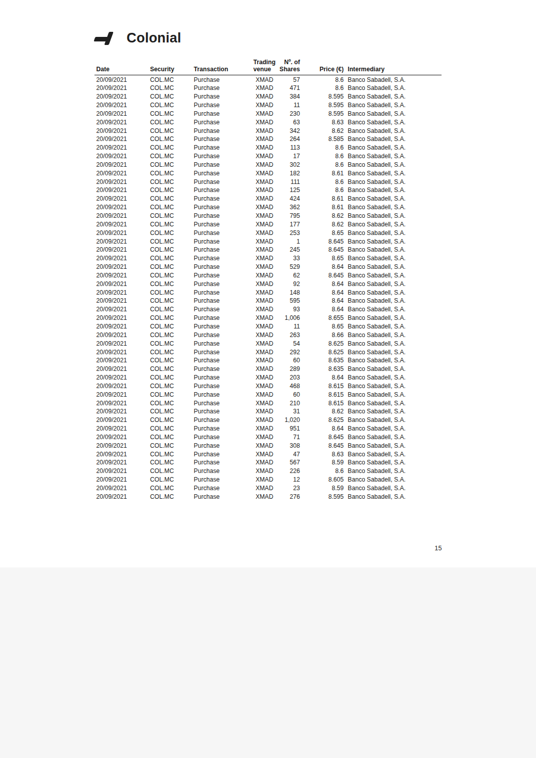Colonial
| Date | Security | Transaction | Trading venue | Nº. of Shares | Price (€) | Intermediary |
| --- | --- | --- | --- | --- | --- | --- |
| 20/09/2021 | COL.MC | Purchase | XMAD | 57 | 8.6 | Banco Sabadell, S.A. |
| 20/09/2021 | COL.MC | Purchase | XMAD | 471 | 8.6 | Banco Sabadell, S.A. |
| 20/09/2021 | COL.MC | Purchase | XMAD | 384 | 8.595 | Banco Sabadell, S.A. |
| 20/09/2021 | COL.MC | Purchase | XMAD | 11 | 8.595 | Banco Sabadell, S.A. |
| 20/09/2021 | COL.MC | Purchase | XMAD | 230 | 8.595 | Banco Sabadell, S.A. |
| 20/09/2021 | COL.MC | Purchase | XMAD | 63 | 8.63 | Banco Sabadell, S.A. |
| 20/09/2021 | COL.MC | Purchase | XMAD | 342 | 8.62 | Banco Sabadell, S.A. |
| 20/09/2021 | COL.MC | Purchase | XMAD | 264 | 8.585 | Banco Sabadell, S.A. |
| 20/09/2021 | COL.MC | Purchase | XMAD | 113 | 8.6 | Banco Sabadell, S.A. |
| 20/09/2021 | COL.MC | Purchase | XMAD | 17 | 8.6 | Banco Sabadell, S.A. |
| 20/09/2021 | COL.MC | Purchase | XMAD | 302 | 8.6 | Banco Sabadell, S.A. |
| 20/09/2021 | COL.MC | Purchase | XMAD | 182 | 8.61 | Banco Sabadell, S.A. |
| 20/09/2021 | COL.MC | Purchase | XMAD | 111 | 8.6 | Banco Sabadell, S.A. |
| 20/09/2021 | COL.MC | Purchase | XMAD | 125 | 8.6 | Banco Sabadell, S.A. |
| 20/09/2021 | COL.MC | Purchase | XMAD | 424 | 8.61 | Banco Sabadell, S.A. |
| 20/09/2021 | COL.MC | Purchase | XMAD | 362 | 8.61 | Banco Sabadell, S.A. |
| 20/09/2021 | COL.MC | Purchase | XMAD | 795 | 8.62 | Banco Sabadell, S.A. |
| 20/09/2021 | COL.MC | Purchase | XMAD | 177 | 8.62 | Banco Sabadell, S.A. |
| 20/09/2021 | COL.MC | Purchase | XMAD | 253 | 8.65 | Banco Sabadell, S.A. |
| 20/09/2021 | COL.MC | Purchase | XMAD | 1 | 8.645 | Banco Sabadell, S.A. |
| 20/09/2021 | COL.MC | Purchase | XMAD | 245 | 8.645 | Banco Sabadell, S.A. |
| 20/09/2021 | COL.MC | Purchase | XMAD | 33 | 8.65 | Banco Sabadell, S.A. |
| 20/09/2021 | COL.MC | Purchase | XMAD | 529 | 8.64 | Banco Sabadell, S.A. |
| 20/09/2021 | COL.MC | Purchase | XMAD | 62 | 8.645 | Banco Sabadell, S.A. |
| 20/09/2021 | COL.MC | Purchase | XMAD | 92 | 8.64 | Banco Sabadell, S.A. |
| 20/09/2021 | COL.MC | Purchase | XMAD | 148 | 8.64 | Banco Sabadell, S.A. |
| 20/09/2021 | COL.MC | Purchase | XMAD | 595 | 8.64 | Banco Sabadell, S.A. |
| 20/09/2021 | COL.MC | Purchase | XMAD | 93 | 8.64 | Banco Sabadell, S.A. |
| 20/09/2021 | COL.MC | Purchase | XMAD | 1,006 | 8.655 | Banco Sabadell, S.A. |
| 20/09/2021 | COL.MC | Purchase | XMAD | 11 | 8.65 | Banco Sabadell, S.A. |
| 20/09/2021 | COL.MC | Purchase | XMAD | 263 | 8.66 | Banco Sabadell, S.A. |
| 20/09/2021 | COL.MC | Purchase | XMAD | 54 | 8.625 | Banco Sabadell, S.A. |
| 20/09/2021 | COL.MC | Purchase | XMAD | 292 | 8.625 | Banco Sabadell, S.A. |
| 20/09/2021 | COL.MC | Purchase | XMAD | 60 | 8.635 | Banco Sabadell, S.A. |
| 20/09/2021 | COL.MC | Purchase | XMAD | 289 | 8.635 | Banco Sabadell, S.A. |
| 20/09/2021 | COL.MC | Purchase | XMAD | 203 | 8.64 | Banco Sabadell, S.A. |
| 20/09/2021 | COL.MC | Purchase | XMAD | 468 | 8.615 | Banco Sabadell, S.A. |
| 20/09/2021 | COL.MC | Purchase | XMAD | 60 | 8.615 | Banco Sabadell, S.A. |
| 20/09/2021 | COL.MC | Purchase | XMAD | 210 | 8.615 | Banco Sabadell, S.A. |
| 20/09/2021 | COL.MC | Purchase | XMAD | 31 | 8.62 | Banco Sabadell, S.A. |
| 20/09/2021 | COL.MC | Purchase | XMAD | 1,020 | 8.625 | Banco Sabadell, S.A. |
| 20/09/2021 | COL.MC | Purchase | XMAD | 951 | 8.64 | Banco Sabadell, S.A. |
| 20/09/2021 | COL.MC | Purchase | XMAD | 71 | 8.645 | Banco Sabadell, S.A. |
| 20/09/2021 | COL.MC | Purchase | XMAD | 308 | 8.645 | Banco Sabadell, S.A. |
| 20/09/2021 | COL.MC | Purchase | XMAD | 47 | 8.63 | Banco Sabadell, S.A. |
| 20/09/2021 | COL.MC | Purchase | XMAD | 567 | 8.59 | Banco Sabadell, S.A. |
| 20/09/2021 | COL.MC | Purchase | XMAD | 226 | 8.6 | Banco Sabadell, S.A. |
| 20/09/2021 | COL.MC | Purchase | XMAD | 12 | 8.605 | Banco Sabadell, S.A. |
| 20/09/2021 | COL.MC | Purchase | XMAD | 23 | 8.59 | Banco Sabadell, S.A. |
| 20/09/2021 | COL.MC | Purchase | XMAD | 276 | 8.595 | Banco Sabadell, S.A. |
15